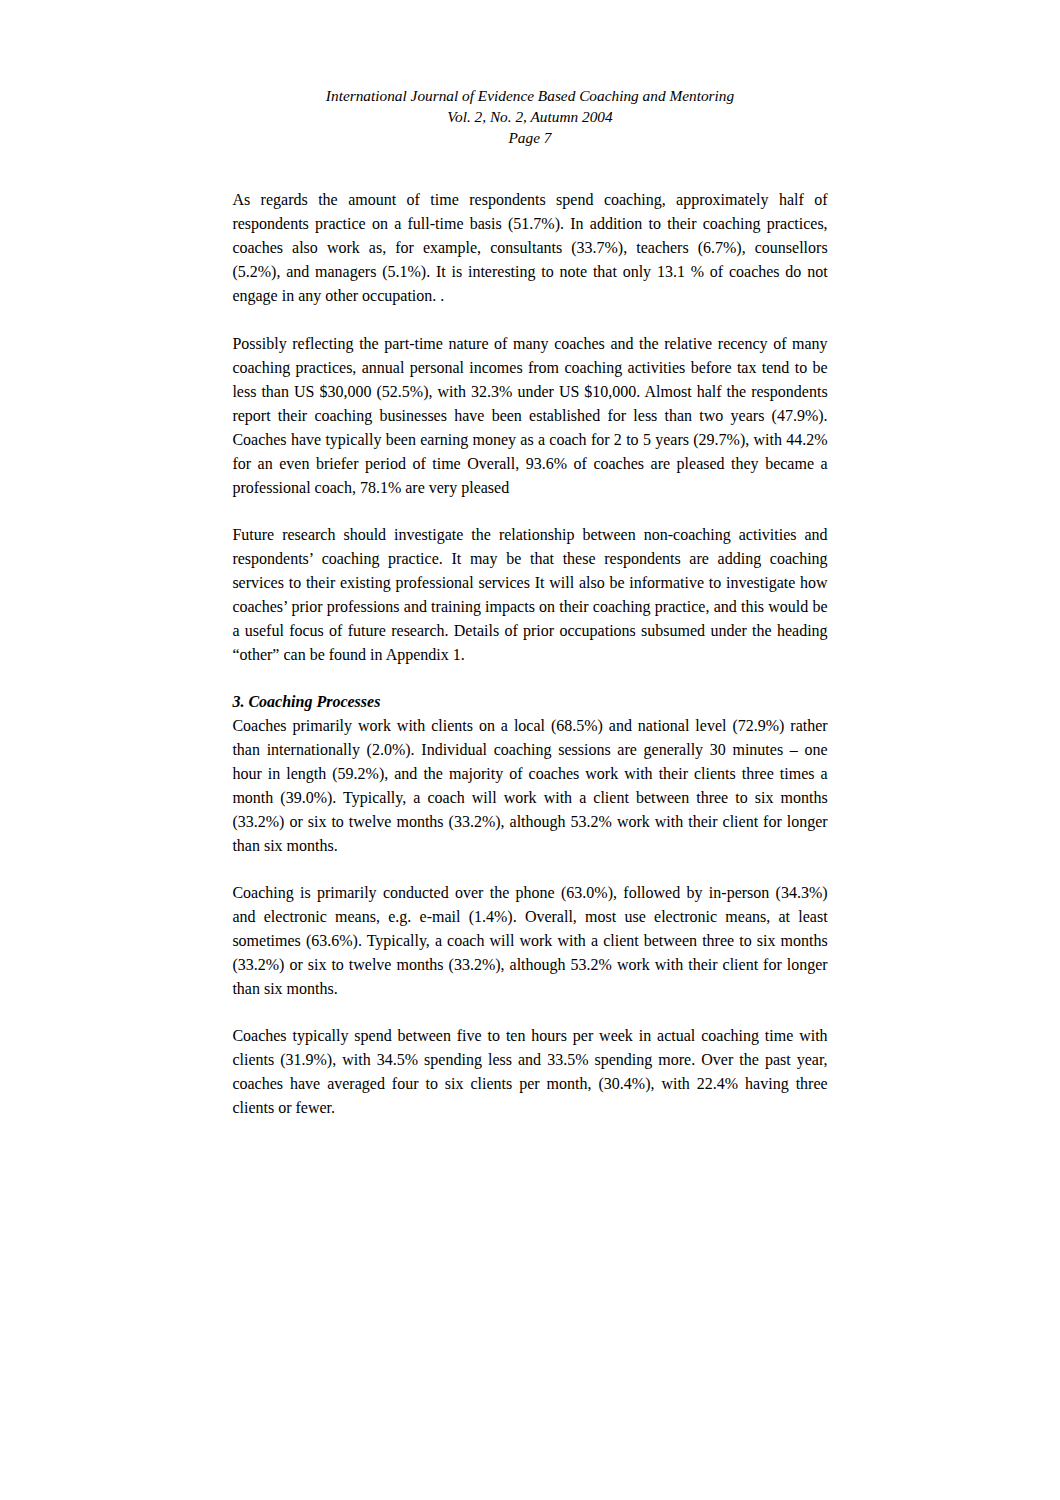International Journal of Evidence Based Coaching and Mentoring Vol. 2, No. 2, Autumn 2004 Page 7
As regards the amount of time respondents spend coaching, approximately half of respondents practice on a full-time basis (51.7%). In addition to their coaching practices, coaches also work as, for example, consultants (33.7%), teachers (6.7%), counsellors (5.2%), and managers (5.1%). It is interesting to note that only 13.1 % of coaches do not engage in any other occupation. .
Possibly reflecting the part-time nature of many coaches and the relative recency of many coaching practices, annual personal incomes from coaching activities before tax tend to be less than US $30,000 (52.5%), with 32.3% under US $10,000. Almost half the respondents report their coaching businesses have been established for less than two years (47.9%). Coaches have typically been earning money as a coach for 2 to 5 years (29.7%), with 44.2% for an even briefer period of time Overall, 93.6% of coaches are pleased they became a professional coach, 78.1% are very pleased
Future research should investigate the relationship between non-coaching activities and respondents’ coaching practice. It may be that these respondents are adding coaching services to their existing professional services It will also be informative to investigate how coaches’ prior professions and training impacts on their coaching practice, and this would be a useful focus of future research. Details of prior occupations subsumed under the heading “other” can be found in Appendix 1.
3. Coaching Processes
Coaches primarily work with clients on a local (68.5%) and national level (72.9%) rather than internationally (2.0%). Individual coaching sessions are generally 30 minutes – one hour in length (59.2%), and the majority of coaches work with their clients three times a month (39.0%). Typically, a coach will work with a client between three to six months (33.2%) or six to twelve months (33.2%), although 53.2% work with their client for longer than six months.
Coaching is primarily conducted over the phone (63.0%), followed by in-person (34.3%) and electronic means, e.g. e-mail (1.4%). Overall, most use electronic means, at least sometimes (63.6%). Typically, a coach will work with a client between three to six months (33.2%) or six to twelve months (33.2%), although 53.2% work with their client for longer than six months.
Coaches typically spend between five to ten hours per week in actual coaching time with clients (31.9%), with 34.5% spending less and 33.5% spending more. Over the past year, coaches have averaged four to six clients per month, (30.4%), with 22.4% having three clients or fewer.